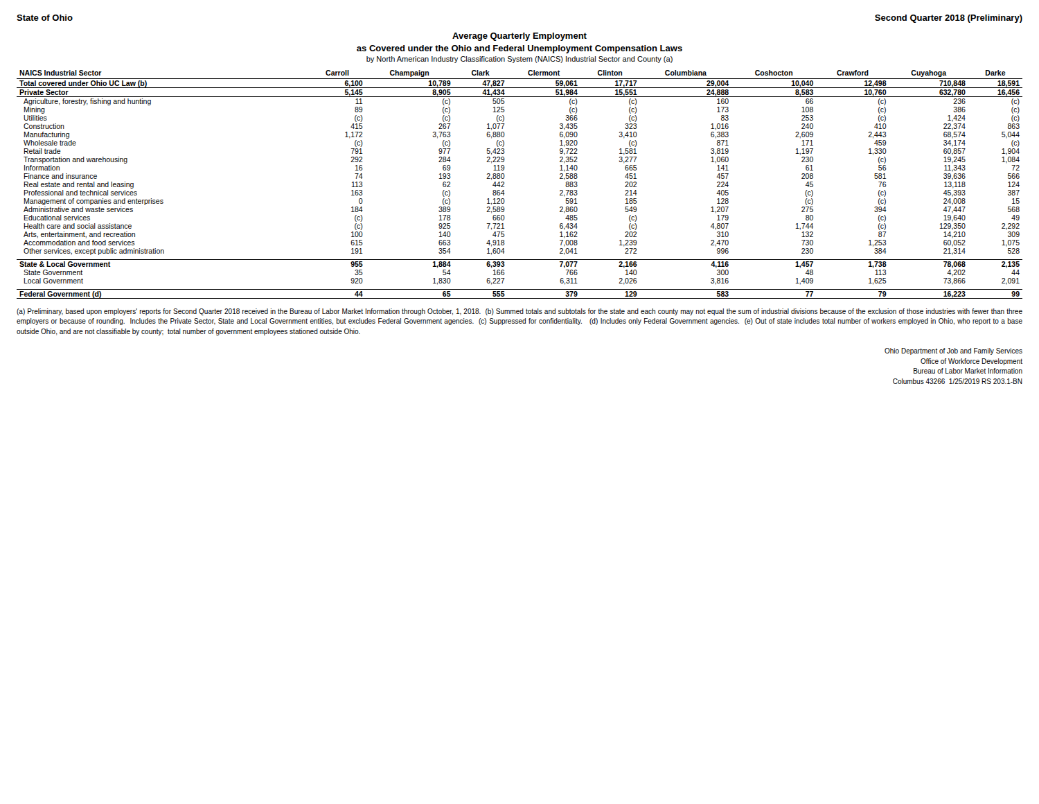State of Ohio
Second Quarter 2018 (Preliminary)
Average Quarterly Employment
as Covered under the Ohio and Federal Unemployment Compensation Laws
by North American Industry Classification System (NAICS) Industrial Sector and County (a)
| NAICS Industrial Sector | Carroll | Champaign | Clark | Clermont | Clinton | Columbiana | Coshocton | Crawford | Cuyahoga | Darke |
| --- | --- | --- | --- | --- | --- | --- | --- | --- | --- | --- |
| Total covered under Ohio UC Law (b) | 6,100 | 10,789 | 47,827 | 59,061 | 17,717 | 29,004 | 10,040 | 12,498 | 710,848 | 18,591 |
| Private Sector | 5,145 | 8,905 | 41,434 | 51,984 | 15,551 | 24,888 | 8,583 | 10,760 | 632,780 | 16,456 |
| Agriculture, forestry, fishing and hunting | 11 | (c) | 505 | (c) | (c) | 160 | 66 | (c) | 236 | (c) |
| Mining | 89 | (c) | 125 | (c) | (c) | 173 | 108 | (c) | 386 | (c) |
| Utilities | (c) | (c) | (c) | 366 | (c) | 83 | 253 | (c) | 1,424 | (c) |
| Construction | 415 | 267 | 1,077 | 3,435 | 323 | 1,016 | 240 | 410 | 22,374 | 863 |
| Manufacturing | 1,172 | 3,763 | 6,880 | 6,090 | 3,410 | 6,383 | 2,609 | 2,443 | 68,574 | 5,044 |
| Wholesale trade | (c) | (c) | (c) | 1,920 | (c) | 871 | 171 | 459 | 34,174 | (c) |
| Retail trade | 791 | 977 | 5,423 | 9,722 | 1,581 | 3,819 | 1,197 | 1,330 | 60,857 | 1,904 |
| Transportation and warehousing | 292 | 284 | 2,229 | 2,352 | 3,277 | 1,060 | 230 | (c) | 19,245 | 1,084 |
| Information | 16 | 69 | 119 | 1,140 | 665 | 141 | 61 | 56 | 11,343 | 72 |
| Finance and insurance | 74 | 193 | 2,880 | 2,588 | 451 | 457 | 208 | 581 | 39,636 | 566 |
| Real estate and rental and leasing | 113 | 62 | 442 | 883 | 202 | 224 | 45 | 76 | 13,118 | 124 |
| Professional and technical services | 163 | (c) | 864 | 2,783 | 214 | 405 | (c) | (c) | 45,393 | 387 |
| Management of companies and enterprises | 0 | (c) | 1,120 | 591 | 185 | 128 | (c) | (c) | 24,008 | 15 |
| Administrative and waste services | 184 | 389 | 2,589 | 2,860 | 549 | 1,207 | 275 | 394 | 47,447 | 568 |
| Educational services | (c) | 178 | 660 | 485 | (c) | 179 | 80 | (c) | 19,640 | 49 |
| Health care and social assistance | (c) | 925 | 7,721 | 6,434 | (c) | 4,807 | 1,744 | (c) | 129,350 | 2,292 |
| Arts, entertainment, and recreation | 100 | 140 | 475 | 1,162 | 202 | 310 | 132 | 87 | 14,210 | 309 |
| Accommodation and food services | 615 | 663 | 4,918 | 7,008 | 1,239 | 2,470 | 730 | 1,253 | 60,052 | 1,075 |
| Other services, except public administration | 191 | 354 | 1,604 | 2,041 | 272 | 996 | 230 | 384 | 21,314 | 528 |
| State & Local Government | 955 | 1,884 | 6,393 | 7,077 | 2,166 | 4,116 | 1,457 | 1,738 | 78,068 | 2,135 |
| State Government | 35 | 54 | 166 | 766 | 140 | 300 | 48 | 113 | 4,202 | 44 |
| Local Government | 920 | 1,830 | 6,227 | 6,311 | 2,026 | 3,816 | 1,409 | 1,625 | 73,866 | 2,091 |
| Federal Government (d) | 44 | 65 | 555 | 379 | 129 | 583 | 77 | 79 | 16,223 | 99 |
(a) Preliminary, based upon employers' reports for Second Quarter 2018 received in the Bureau of Labor Market Information through October, 1, 2018. (b) Summed totals and subtotals for the state and each county may not equal the sum of industrial divisions because of the exclusion of those industries with fewer than three employers or because of rounding. Includes the Private Sector, State and Local Government entities, but excludes Federal Government agencies. (c) Suppressed for confidentiality. (d) Includes only Federal Government agencies. (e) Out of state includes total number of workers employed in Ohio, who report to a base outside Ohio, and are not classifiable by county; total number of government employees stationed outside Ohio.
Ohio Department of Job and Family Services
Office of Workforce Development
Bureau of Labor Market Information
Columbus 43266 1/25/2019 RS 203.1-BN